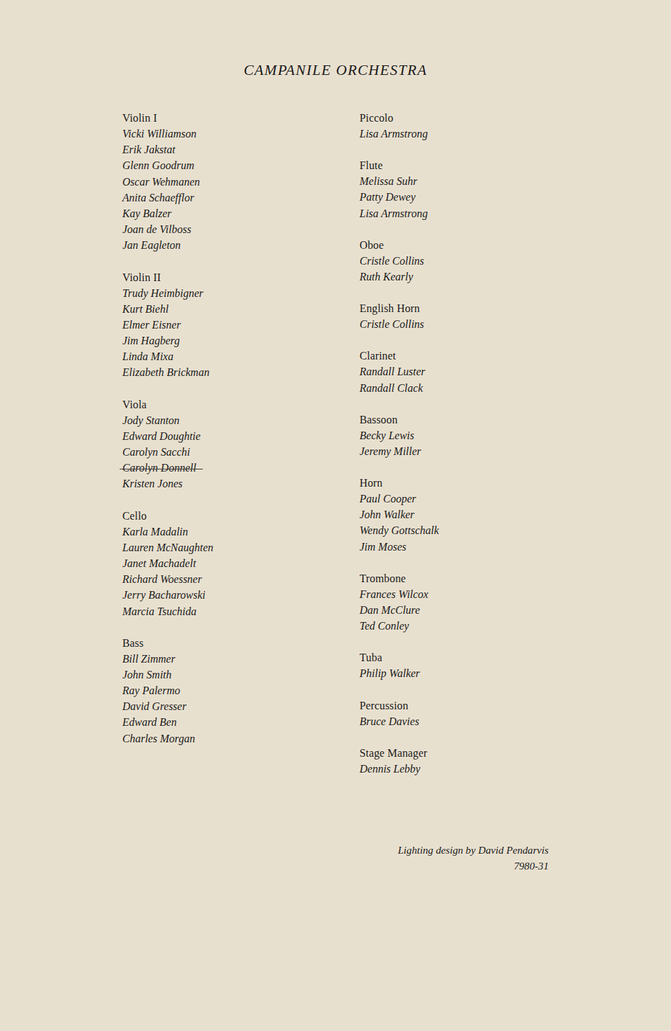CAMPANILE ORCHESTRA
Violin I
Vicki Williamson
Erik Jakstat
Glenn Goodrum
Oscar Wehmanen
Anita Schaefflor
Kay Balzer
Joan de Vilboss
Jan Eagleton
Violin II
Trudy Heimbigner
Kurt Biehl
Elmer Eisner
Jim Hagberg
Linda Mixa
Elizabeth Brickman
Viola
Jody Stanton
Edward Doughtie
Carolyn Sacchi
Carolyn Donnell
Kristen Jones
Cello
Karla Madalin
Lauren McNaughten
Janet Machadelt
Richard Woessner
Jerry Bacharowski
Marcia Tsuchida
Bass
Bill Zimmer
John Smith
Ray Palermo
David Gresser
Edward Ben
Charles Morgan
Piccolo
Lisa Armstrong
Flute
Melissa Suhr
Patty Dewey
Lisa Armstrong
Oboe
Cristle Collins
Ruth Kearly
English Horn
Cristle Collins
Clarinet
Randall Luster
Randall Clack
Bassoon
Becky Lewis
Jeremy Miller
Horn
Paul Cooper
John Walker
Wendy Gottschalk
Jim Moses
Trombone
Frances Wilcox
Dan McClure
Ted Conley
Tuba
Philip Walker
Percussion
Bruce Davies
Stage Manager
Dennis Lebby
Lighting design by David Pendarvis
7980-31